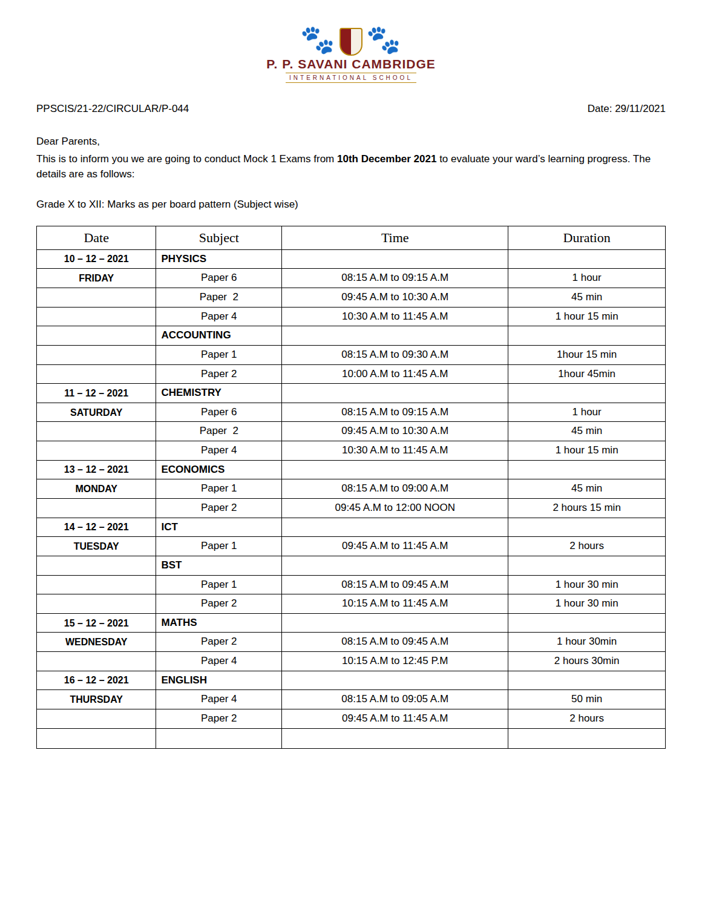🐾 🐾
P. P. SAVANI CAMBRIDGE
INTERNATIONAL SCHOOL
PPSCIS/21-22/CIRCULAR/P-044 Date: 29/11/2021
Dear Parents,
This is to inform you we are going to conduct Mock 1 Exams from 10th December 2021 to evaluate your ward’s learning progress. The details are as follows:
Grade X to XII: Marks as per board pattern (Subject wise)
| Date | Subject | Time | Duration |
| --- | --- | --- | --- |
| 10 – 12 – 2021 | PHYSICS | | |
| FRIDAY | Paper 6 | 08:15 A.M to 09:15 A.M | 1 hour |
| | Paper 2 | 09:45 A.M to 10:30 A.M | 45 min |
| | Paper 4 | 10:30 A.M to 11:45 A.M | 1 hour 15 min |
| | ACCOUNTING | | |
| | Paper 1 | 08:15 A.M to 09:30 A.M | 1hour 15 min |
| | Paper 2 | 10:00 A.M to 11:45 A.M | 1hour 45min |
| 11 – 12 – 2021 | CHEMISTRY | | |
| SATURDAY | Paper 6 | 08:15 A.M to 09:15 A.M | 1 hour |
| | Paper 2 | 09:45 A.M to 10:30 A.M | 45 min |
| | Paper 4 | 10:30 A.M to 11:45 A.M | 1 hour 15 min |
| 13 – 12 – 2021 | ECONOMICS | | |
| MONDAY | Paper 1 | 08:15 A.M to 09:00 A.M | 45 min |
| | Paper 2 | 09:45 A.M to 12:00 NOON | 2 hours 15 min |
| 14 – 12 – 2021 | ICT | | |
| TUESDAY | Paper 1 | 09:45 A.M to 11:45 A.M | 2 hours |
| | BST | | |
| | Paper 1 | 08:15 A.M to 09:45 A.M | 1 hour 30 min |
| | Paper 2 | 10:15 A.M to 11:45 A.M | 1 hour 30 min |
| 15 – 12 – 2021 | MATHS | | |
| WEDNESDAY | Paper 2 | 08:15 A.M to 09:45 A.M | 1 hour 30min |
| | Paper 4 | 10:15 A.M to 12:45 P.M | 2 hours 30min |
| 16 – 12 – 2021 | ENGLISH | | |
| THURSDAY | Paper 4 | 08:15 A.M to 09:05 A.M | 50 min |
| | Paper 2 | 09:45 A.M to 11:45 A.M | 2 hours |